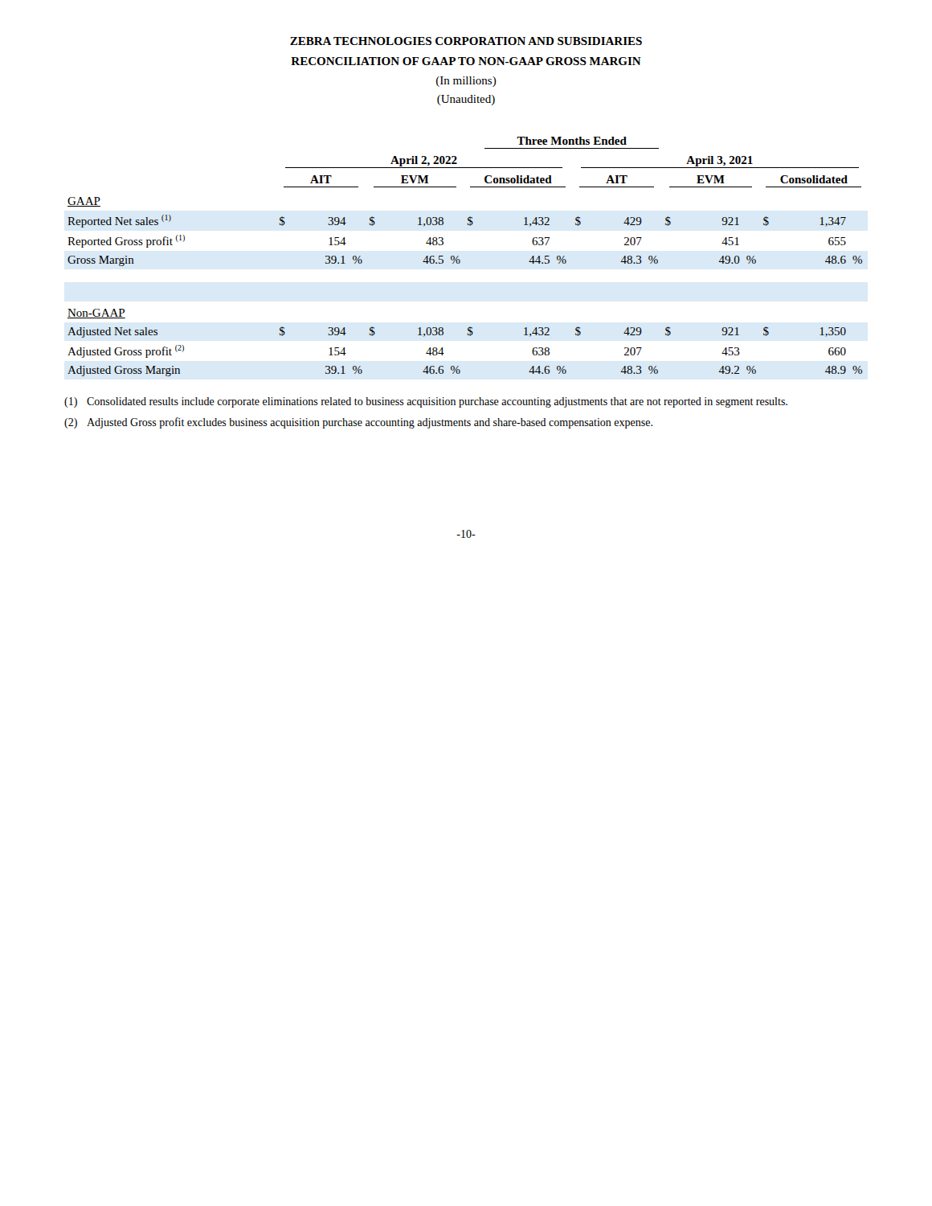ZEBRA TECHNOLOGIES CORPORATION AND SUBSIDIARIES
RECONCILIATION OF GAAP TO NON-GAAP GROSS MARGIN
(In millions)
(Unaudited)
| | Three Months Ended |
| | April 2, 2022 | April 3, 2021 |
| | AIT | EVM | Consolidated | AIT | EVM | Consolidated |
| GAAP | |
| Reported Net sales (1) | $ | 394 | | $ | 1,038 | | $ | 1,432 | | $ | 429 | | $ | 921 | | $ | 1,347 | |
| Reported Gross profit (1) | | 154 | | | 483 | | | 637 | | | 207 | | | 451 | | | 655 | |
| Gross Margin | | 39.1 | % | | 46.5 | % | | 44.5 | % | | 48.3 | % | | 49.0 | % | | 48.6 | % |
| Non-GAAP | |
| Adjusted Net sales | $ | 394 | | $ | 1,038 | | $ | 1,432 | | $ | 429 | | $ | 921 | | $ | 1,350 | |
| Adjusted Gross profit (2) | | 154 | | | 484 | | | 638 | | | 207 | | | 453 | | | 660 | |
| Adjusted Gross Margin | | 39.1 | % | | 46.6 | % | | 44.6 | % | | 48.3 | % | | 49.2 | % | | 48.9 | % |
(1) Consolidated results include corporate eliminations related to business acquisition purchase accounting adjustments that are not reported in segment results.
(2) Adjusted Gross profit excludes business acquisition purchase accounting adjustments and share-based compensation expense.
-10-